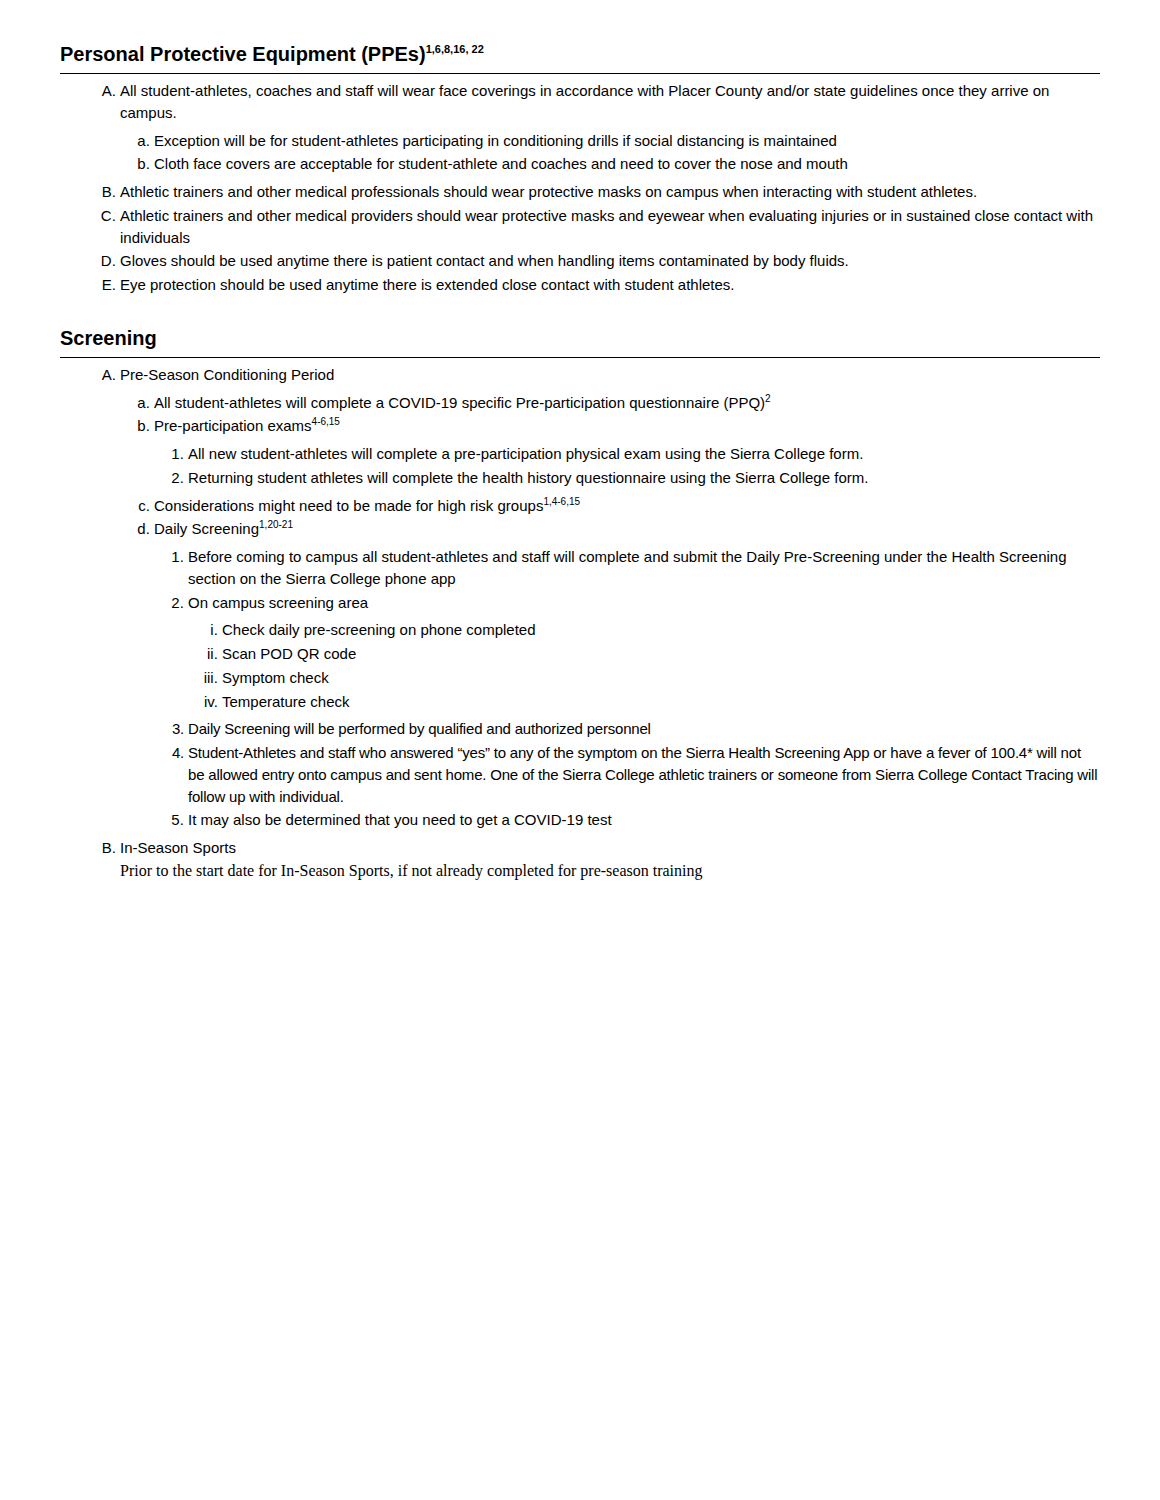Personal Protective Equipment (PPEs)1,6,8,16, 22
All student-athletes, coaches and staff will wear face coverings in accordance with Placer County and/or state guidelines once they arrive on campus.
Exception will be for student-athletes participating in conditioning drills if social distancing is maintained
Cloth face covers are acceptable for student-athlete and coaches and need to cover the nose and mouth
Athletic trainers and other medical professionals should wear protective masks on campus when interacting with student athletes.
Athletic trainers and other medical providers should wear protective masks and eyewear when evaluating injuries or in sustained close contact with individuals
Gloves should be used anytime there is patient contact and when handling items contaminated by body fluids.
Eye protection should be used anytime there is extended close contact with student athletes.
Screening
Pre-Season Conditioning Period
All student-athletes will complete a COVID-19 specific Pre-participation questionnaire (PPQ)2
Pre-participation exams4-6,15
All new student-athletes will complete a pre-participation physical exam using the Sierra College form.
Returning student athletes will complete the health history questionnaire using the Sierra College form.
Considerations might need to be made for high risk groups1,4-6,15
Daily Screening1,20-21
Before coming to campus all student-athletes and staff will complete and submit the Daily Pre-Screening under the Health Screening section on the Sierra College phone app
On campus screening area
Check daily pre-screening on phone completed
Scan POD QR code
Symptom check
Temperature check
Daily Screening will be performed by qualified and authorized personnel
Student-Athletes and staff who answered “yes” to any of the symptom on the Sierra Health Screening App or have a fever of 100.4* will not be allowed entry onto campus and sent home. One of the Sierra College athletic trainers or someone from Sierra College Contact Tracing will follow up with individual.
It may also be determined that you need to get a COVID-19 test
In-Season Sports
Prior to the start date for In-Season Sports, if not already completed for pre-season training